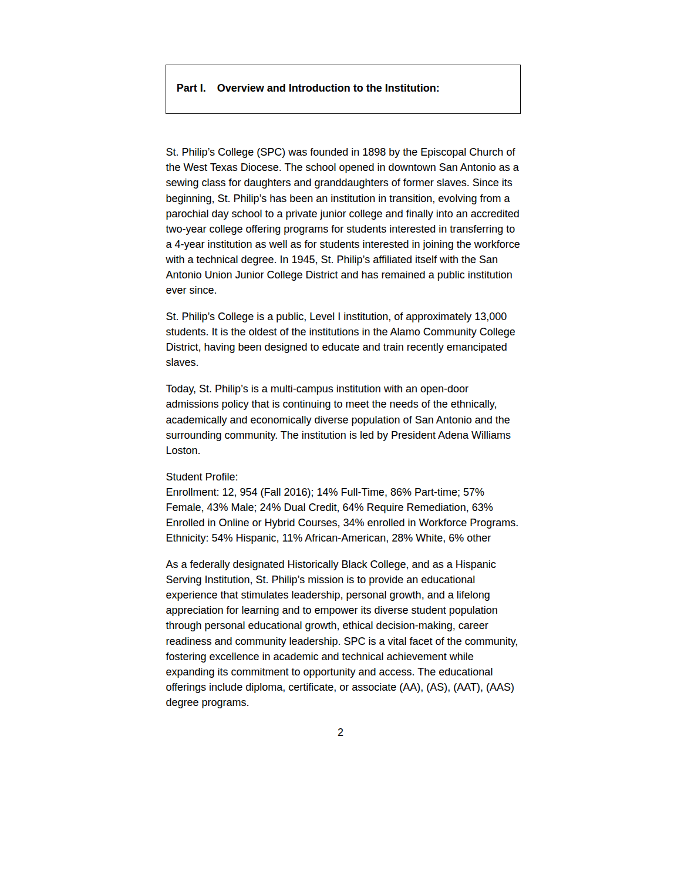Part I. Overview and Introduction to the Institution:
St. Philip’s College (SPC) was founded in 1898 by the Episcopal Church of the West Texas Diocese. The school opened in downtown San Antonio as a sewing class for daughters and granddaughters of former slaves. Since its beginning, St. Philip’s has been an institution in transition, evolving from a parochial day school to a private junior college and finally into an accredited two-year college offering programs for students interested in transferring to a 4-year institution as well as for students interested in joining the workforce with a technical degree. In 1945, St. Philip’s affiliated itself with the San Antonio Union Junior College District and has remained a public institution ever since.
St. Philip’s College is a public, Level I institution, of approximately 13,000 students. It is the oldest of the institutions in the Alamo Community College District, having been designed to educate and train recently emancipated slaves.
Today, St. Philip’s is a multi-campus institution with an open-door admissions policy that is continuing to meet the needs of the ethnically, academically and economically diverse population of San Antonio and the surrounding community. The institution is led by President Adena Williams Loston.
Student Profile:
Enrollment: 12, 954 (Fall 2016); 14% Full-Time, 86% Part-time; 57% Female, 43% Male; 24% Dual Credit, 64% Require Remediation, 63% Enrolled in Online or Hybrid Courses, 34% enrolled in Workforce Programs.
Ethnicity: 54% Hispanic, 11% African-American, 28% White, 6% other
As a federally designated Historically Black College, and as a Hispanic Serving Institution, St. Philip’s mission is to provide an educational experience that stimulates leadership, personal growth, and a lifelong appreciation for learning and to empower its diverse student population through personal educational growth, ethical decision-making, career readiness and community leadership. SPC is a vital facet of the community, fostering excellence in academic and technical achievement while expanding its commitment to opportunity and access. The educational offerings include diploma, certificate, or associate (AA), (AS), (AAT), (AAS) degree programs.
2